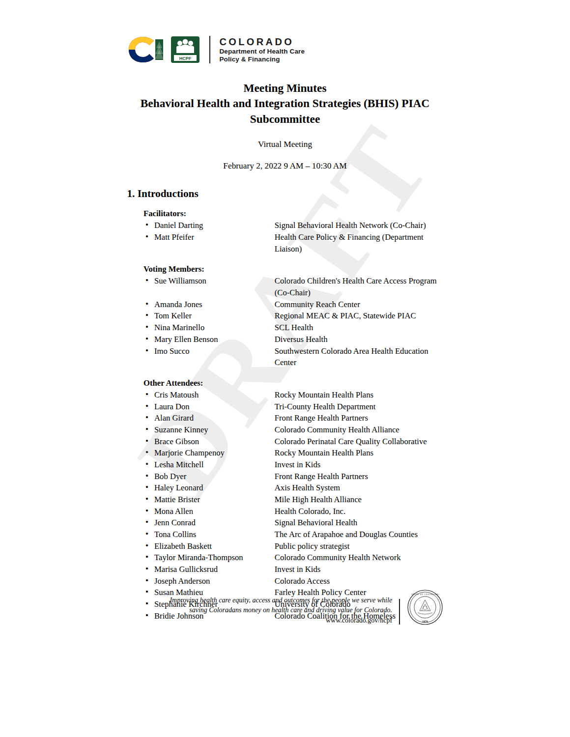DRAFT
HCPF
COLORADO
Department of Health Care
Policy & Financing
Meeting Minutes
Behavioral Health and Integration Strategies (BHIS) PIAC Subcommittee
Virtual Meeting
February 2, 2022 9 AM – 10:30 AM
1. Introductions
Facilitators:
Daniel Darting Signal Behavioral Health Network (Co-Chair)
Matt Pfeifer Health Care Policy & Financing (Department Liaison)
Voting Members:
Sue Williamson Colorado Children's Health Care Access Program (Co-Chair)
Amanda Jones Community Reach Center
Tom Keller Regional MEAC & PIAC, Statewide PIAC
Nina Marinello SCL Health
Mary Ellen Benson Diversus Health
Imo Succo Southwestern Colorado Area Health Education Center
Other Attendees:
Cris Matoush Rocky Mountain Health Plans
Laura Don Tri-County Health Department
Alan Girard Front Range Health Partners
Suzanne Kinney Colorado Community Health Alliance
Brace Gibson Colorado Perinatal Care Quality Collaborative
Marjorie Champenoy Rocky Mountain Health Plans
Lesha Mitchell Invest in Kids
Bob Dyer Front Range Health Partners
Haley Leonard Axis Health System
Mattie Brister Mile High Health Alliance
Mona Allen Health Colorado, Inc.
Jenn Conrad Signal Behavioral Health
Tona Collins The Arc of Arapahoe and Douglas Counties
Elizabeth Baskett Public policy strategist
Taylor Miranda-Thompson Colorado Community Health Network
Marisa Gullicksrud Invest in Kids
Joseph Anderson Colorado Access
Susan Mathieu Farley Health Policy Center
Stephanie Kirchner University of Colorado
Bridie Johnson Colorado Coalition for the Homeless
Improving health care equity, access and outcomes for the people we serve while
saving Coloradans money on health care and driving value for Colorado.
www.colorado.gov/hcpf
STATE OF COLORADO 1876